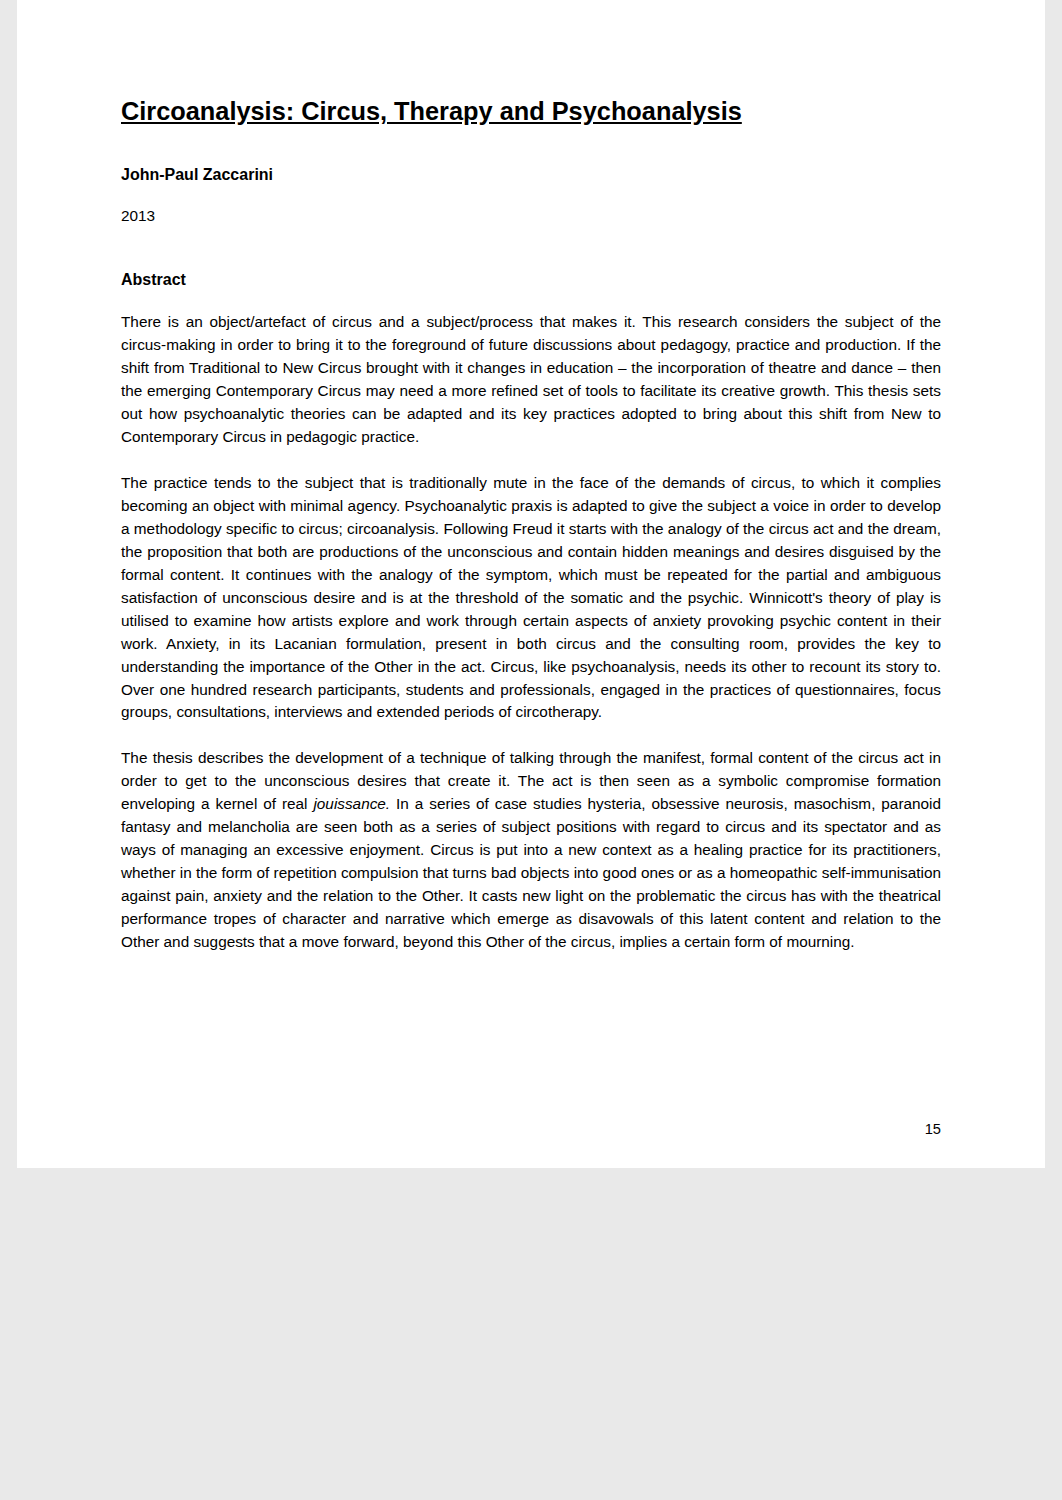Circoanalysis: Circus, Therapy and Psychoanalysis
John-Paul Zaccarini
2013
Abstract
There is an object/artefact of circus and a subject/process that makes it. This research considers the subject of the circus-making in order to bring it to the foreground of future discussions about pedagogy, practice and production. If the shift from Traditional to New Circus brought with it changes in education – the incorporation of theatre and dance – then the emerging Contemporary Circus may need a more refined set of tools to facilitate its creative growth. This thesis sets out how psychoanalytic theories can be adapted and its key practices adopted to bring about this shift from New to Contemporary Circus in pedagogic practice.
The practice tends to the subject that is traditionally mute in the face of the demands of circus, to which it complies becoming an object with minimal agency. Psychoanalytic praxis is adapted to give the subject a voice in order to develop a methodology specific to circus; circoanalysis. Following Freud it starts with the analogy of the circus act and the dream, the proposition that both are productions of the unconscious and contain hidden meanings and desires disguised by the formal content. It continues with the analogy of the symptom, which must be repeated for the partial and ambiguous satisfaction of unconscious desire and is at the threshold of the somatic and the psychic. Winnicott's theory of play is utilised to examine how artists explore and work through certain aspects of anxiety provoking psychic content in their work. Anxiety, in its Lacanian formulation, present in both circus and the consulting room, provides the key to understanding the importance of the Other in the act. Circus, like psychoanalysis, needs its other to recount its story to. Over one hundred research participants, students and professionals, engaged in the practices of questionnaires, focus groups, consultations, interviews and extended periods of circotherapy.
The thesis describes the development of a technique of talking through the manifest, formal content of the circus act in order to get to the unconscious desires that create it. The act is then seen as a symbolic compromise formation enveloping a kernel of real jouissance. In a series of case studies hysteria, obsessive neurosis, masochism, paranoid fantasy and melancholia are seen both as a series of subject positions with regard to circus and its spectator and as ways of managing an excessive enjoyment. Circus is put into a new context as a healing practice for its practitioners, whether in the form of repetition compulsion that turns bad objects into good ones or as a homeopathic self-immunisation against pain, anxiety and the relation to the Other. It casts new light on the problematic the circus has with the theatrical performance tropes of character and narrative which emerge as disavowals of this latent content and relation to the Other and suggests that a move forward, beyond this Other of the circus, implies a certain form of mourning.
15